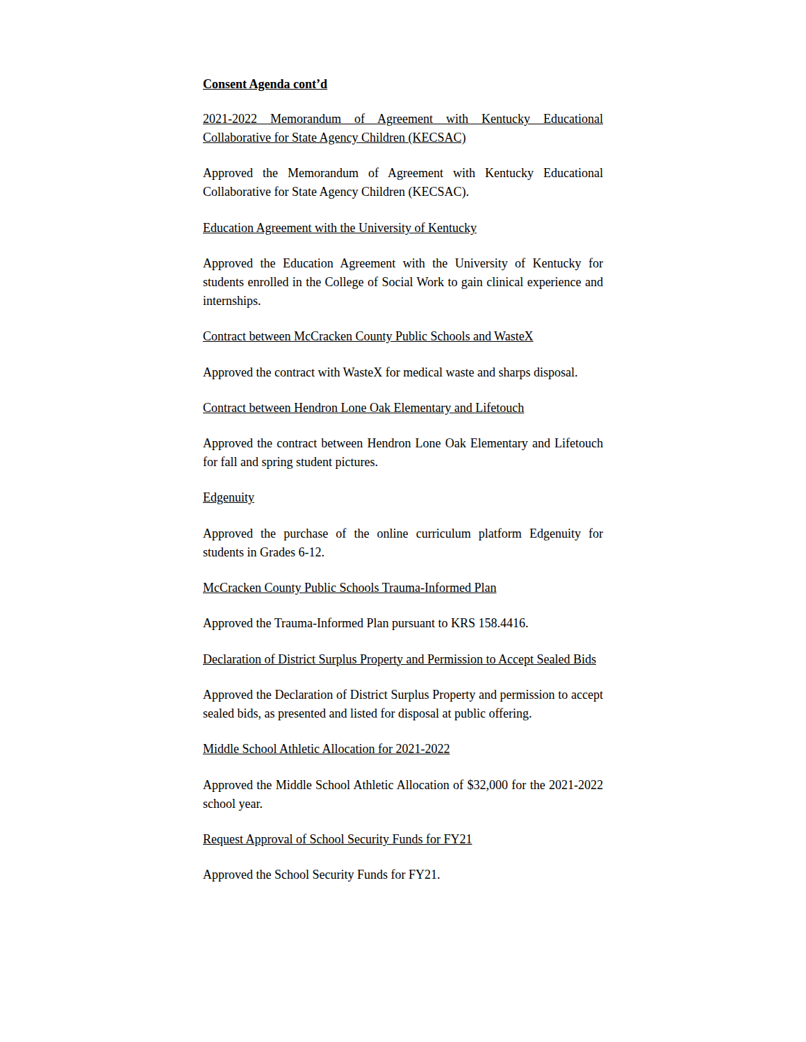Consent Agenda cont’d
2021-2022 Memorandum of Agreement with Kentucky Educational Collaborative for State Agency Children (KECSAC)
Approved the Memorandum of Agreement with Kentucky Educational Collaborative for State Agency Children (KECSAC).
Education Agreement with the University of Kentucky
Approved the Education Agreement with the University of Kentucky for students enrolled in the College of Social Work to gain clinical experience and internships.
Contract between McCracken County Public Schools and WasteX
Approved the contract with WasteX for medical waste and sharps disposal.
Contract between Hendron Lone Oak Elementary and Lifetouch
Approved the contract between Hendron Lone Oak Elementary and Lifetouch for fall and spring student pictures.
Edgenuity
Approved the purchase of the online curriculum platform Edgenuity for students in Grades 6-12.
McCracken County Public Schools Trauma-Informed Plan
Approved the Trauma-Informed Plan pursuant to KRS 158.4416.
Declaration of District Surplus Property and Permission to Accept Sealed Bids
Approved the Declaration of District Surplus Property and permission to accept sealed bids, as presented and listed for disposal at public offering.
Middle School Athletic Allocation for 2021-2022
Approved the Middle School Athletic Allocation of $32,000 for the 2021-2022 school year.
Request Approval of School Security Funds for FY21
Approved the School Security Funds for FY21.